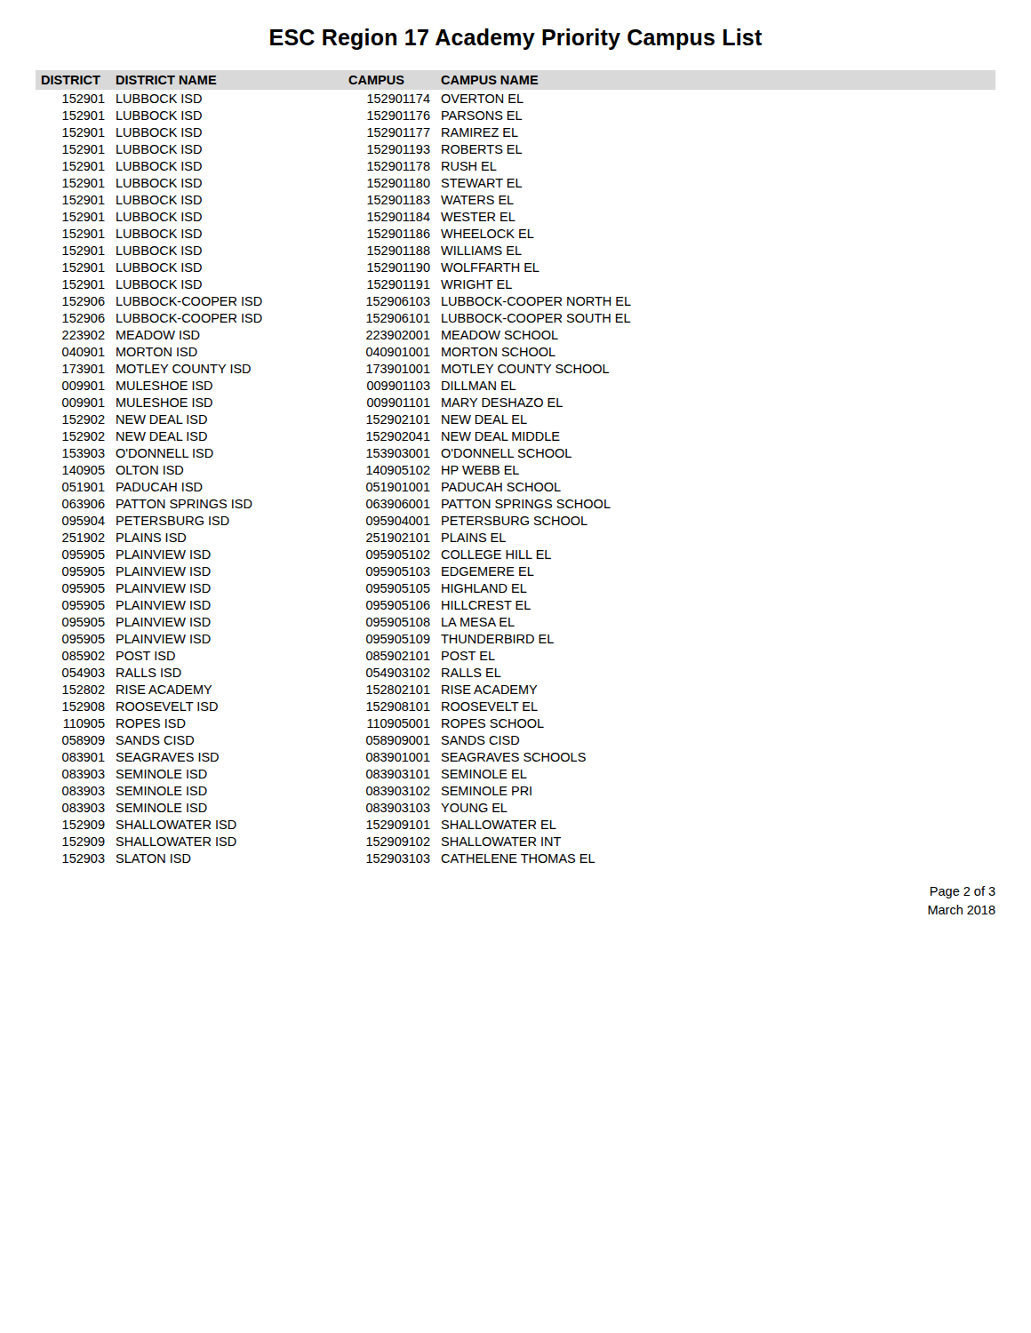ESC Region 17 Academy Priority Campus List
| DISTRICT | DISTRICT NAME | CAMPUS | CAMPUS NAME |
| --- | --- | --- | --- |
| 152901 | LUBBOCK ISD | 152901174 | OVERTON EL |
| 152901 | LUBBOCK ISD | 152901176 | PARSONS EL |
| 152901 | LUBBOCK ISD | 152901177 | RAMIREZ EL |
| 152901 | LUBBOCK ISD | 152901193 | ROBERTS EL |
| 152901 | LUBBOCK ISD | 152901178 | RUSH EL |
| 152901 | LUBBOCK ISD | 152901180 | STEWART EL |
| 152901 | LUBBOCK ISD | 152901183 | WATERS EL |
| 152901 | LUBBOCK ISD | 152901184 | WESTER EL |
| 152901 | LUBBOCK ISD | 152901186 | WHEELOCK EL |
| 152901 | LUBBOCK ISD | 152901188 | WILLIAMS EL |
| 152901 | LUBBOCK ISD | 152901190 | WOLFFARTH EL |
| 152901 | LUBBOCK ISD | 152901191 | WRIGHT EL |
| 152906 | LUBBOCK-COOPER ISD | 152906103 | LUBBOCK-COOPER NORTH EL |
| 152906 | LUBBOCK-COOPER ISD | 152906101 | LUBBOCK-COOPER SOUTH EL |
| 223902 | MEADOW ISD | 223902001 | MEADOW SCHOOL |
| 040901 | MORTON ISD | 040901001 | MORTON SCHOOL |
| 173901 | MOTLEY COUNTY ISD | 173901001 | MOTLEY COUNTY SCHOOL |
| 009901 | MULESHOE ISD | 009901103 | DILLMAN EL |
| 009901 | MULESHOE ISD | 009901101 | MARY DESHAZO EL |
| 152902 | NEW DEAL ISD | 152902101 | NEW DEAL EL |
| 152902 | NEW DEAL ISD | 152902041 | NEW DEAL MIDDLE |
| 153903 | O'DONNELL ISD | 153903001 | O'DONNELL SCHOOL |
| 140905 | OLTON ISD | 140905102 | HP WEBB EL |
| 051901 | PADUCAH ISD | 051901001 | PADUCAH SCHOOL |
| 063906 | PATTON SPRINGS ISD | 063906001 | PATTON SPRINGS SCHOOL |
| 095904 | PETERSBURG ISD | 095904001 | PETERSBURG SCHOOL |
| 251902 | PLAINS ISD | 251902101 | PLAINS EL |
| 095905 | PLAINVIEW ISD | 095905102 | COLLEGE HILL EL |
| 095905 | PLAINVIEW ISD | 095905103 | EDGEMERE EL |
| 095905 | PLAINVIEW ISD | 095905105 | HIGHLAND EL |
| 095905 | PLAINVIEW ISD | 095905106 | HILLCREST EL |
| 095905 | PLAINVIEW ISD | 095905108 | LA MESA EL |
| 095905 | PLAINVIEW ISD | 095905109 | THUNDERBIRD EL |
| 085902 | POST ISD | 085902101 | POST EL |
| 054903 | RALLS ISD | 054903102 | RALLS EL |
| 152802 | RISE ACADEMY | 152802101 | RISE ACADEMY |
| 152908 | ROOSEVELT ISD | 152908101 | ROOSEVELT EL |
| 110905 | ROPES ISD | 110905001 | ROPES SCHOOL |
| 058909 | SANDS CISD | 058909001 | SANDS CISD |
| 083901 | SEAGRAVES ISD | 083901001 | SEAGRAVES SCHOOLS |
| 083903 | SEMINOLE ISD | 083903101 | SEMINOLE EL |
| 083903 | SEMINOLE ISD | 083903102 | SEMINOLE PRI |
| 083903 | SEMINOLE ISD | 083903103 | YOUNG EL |
| 152909 | SHALLOWATER ISD | 152909101 | SHALLOWATER EL |
| 152909 | SHALLOWATER ISD | 152909102 | SHALLOWATER INT |
| 152903 | SLATON ISD | 152903103 | CATHELENE THOMAS EL |
Page 2 of 3
March 2018